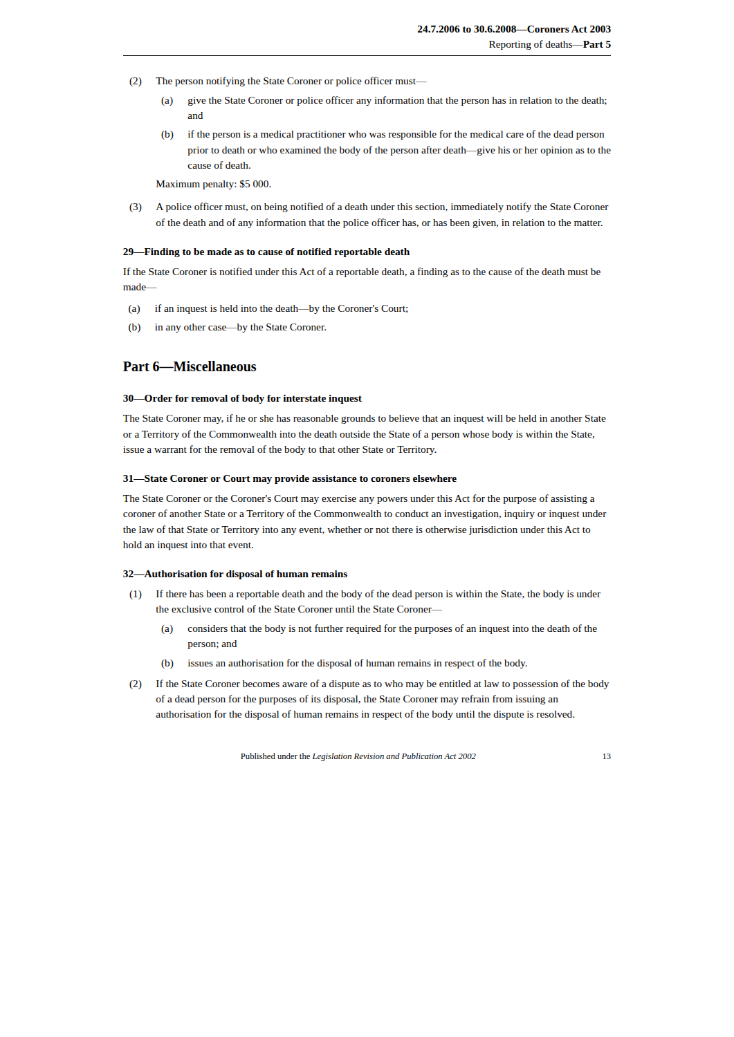24.7.2006 to 30.6.2008—Coroners Act 2003 Reporting of deaths—Part 5
(2) The person notifying the State Coroner or police officer must—
(a) give the State Coroner or police officer any information that the person has in relation to the death; and
(b) if the person is a medical practitioner who was responsible for the medical care of the dead person prior to death or who examined the body of the person after death—give his or her opinion as to the cause of death.
Maximum penalty: $5 000.
(3) A police officer must, on being notified of a death under this section, immediately notify the State Coroner of the death and of any information that the police officer has, or has been given, in relation to the matter.
29—Finding to be made as to cause of notified reportable death
If the State Coroner is notified under this Act of a reportable death, a finding as to the cause of the death must be made—
(a) if an inquest is held into the death—by the Coroner's Court;
(b) in any other case—by the State Coroner.
Part 6—Miscellaneous
30—Order for removal of body for interstate inquest
The State Coroner may, if he or she has reasonable grounds to believe that an inquest will be held in another State or a Territory of the Commonwealth into the death outside the State of a person whose body is within the State, issue a warrant for the removal of the body to that other State or Territory.
31—State Coroner or Court may provide assistance to coroners elsewhere
The State Coroner or the Coroner's Court may exercise any powers under this Act for the purpose of assisting a coroner of another State or a Territory of the Commonwealth to conduct an investigation, inquiry or inquest under the law of that State or Territory into any event, whether or not there is otherwise jurisdiction under this Act to hold an inquest into that event.
32—Authorisation for disposal of human remains
(1) If there has been a reportable death and the body of the dead person is within the State, the body is under the exclusive control of the State Coroner until the State Coroner—
(a) considers that the body is not further required for the purposes of an inquest into the death of the person; and
(b) issues an authorisation for the disposal of human remains in respect of the body.
(2) If the State Coroner becomes aware of a dispute as to who may be entitled at law to possession of the body of a dead person for the purposes of its disposal, the State Coroner may refrain from issuing an authorisation for the disposal of human remains in respect of the body until the dispute is resolved.
Published under the Legislation Revision and Publication Act 2002 13